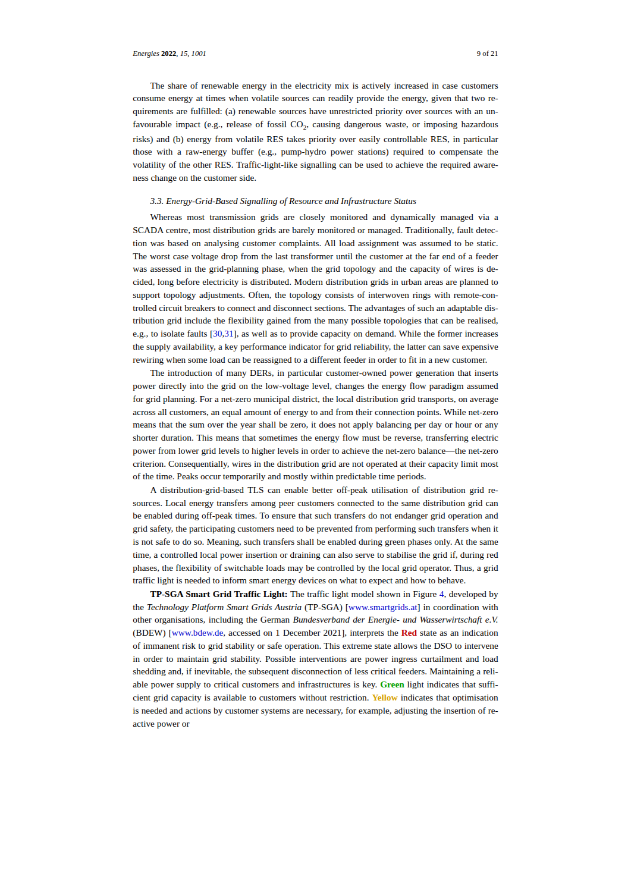Energies 2022, 15, 1001
9 of 21
The share of renewable energy in the electricity mix is actively increased in case customers consume energy at times when volatile sources can readily provide the energy, given that two requirements are fulfilled: (a) renewable sources have unrestricted priority over sources with an unfavourable impact (e.g., release of fossil CO2, causing dangerous waste, or imposing hazardous risks) and (b) energy from volatile RES takes priority over easily controllable RES, in particular those with a raw-energy buffer (e.g., pump-hydro power stations) required to compensate the volatility of the other RES. Traffic-light-like signalling can be used to achieve the required awareness change on the customer side.
3.3. Energy-Grid-Based Signalling of Resource and Infrastructure Status
Whereas most transmission grids are closely monitored and dynamically managed via a SCADA centre, most distribution grids are barely monitored or managed. Traditionally, fault detection was based on analysing customer complaints. All load assignment was assumed to be static. The worst case voltage drop from the last transformer until the customer at the far end of a feeder was assessed in the grid-planning phase, when the grid topology and the capacity of wires is decided, long before electricity is distributed. Modern distribution grids in urban areas are planned to support topology adjustments. Often, the topology consists of interwoven rings with remote-controlled circuit breakers to connect and disconnect sections. The advantages of such an adaptable distribution grid include the flexibility gained from the many possible topologies that can be realised, e.g., to isolate faults [30,31], as well as to provide capacity on demand. While the former increases the supply availability, a key performance indicator for grid reliability, the latter can save expensive rewiring when some load can be reassigned to a different feeder in order to fit in a new customer.
The introduction of many DERs, in particular customer-owned power generation that inserts power directly into the grid on the low-voltage level, changes the energy flow paradigm assumed for grid planning. For a net-zero municipal district, the local distribution grid transports, on average across all customers, an equal amount of energy to and from their connection points. While net-zero means that the sum over the year shall be zero, it does not apply balancing per day or hour or any shorter duration. This means that sometimes the energy flow must be reverse, transferring electric power from lower grid levels to higher levels in order to achieve the net-zero balance—the net-zero criterion. Consequentially, wires in the distribution grid are not operated at their capacity limit most of the time. Peaks occur temporarily and mostly within predictable time periods.
A distribution-grid-based TLS can enable better off-peak utilisation of distribution grid resources. Local energy transfers among peer customers connected to the same distribution grid can be enabled during off-peak times. To ensure that such transfers do not endanger grid operation and grid safety, the participating customers need to be prevented from performing such transfers when it is not safe to do so. Meaning, such transfers shall be enabled during green phases only. At the same time, a controlled local power insertion or draining can also serve to stabilise the grid if, during red phases, the flexibility of switchable loads may be controlled by the local grid operator. Thus, a grid traffic light is needed to inform smart energy devices on what to expect and how to behave.
TP-SGA Smart Grid Traffic Light: The traffic light model shown in Figure 4, developed by the Technology Platform Smart Grids Austria (TP-SGA) [www.smartgrids.at] in coordination with other organisations, including the German Bundesverband der Energie- und Wasserwirtschaft e.V. (BDEW) [www.bdew.de, accessed on 1 December 2021], interprets the Red state as an indication of immanent risk to grid stability or safe operation. This extreme state allows the DSO to intervene in order to maintain grid stability. Possible interventions are power ingress curtailment and load shedding and, if inevitable, the subsequent disconnection of less critical feeders. Maintaining a reliable power supply to critical customers and infrastructures is key. Green light indicates that sufficient grid capacity is available to customers without restriction. Yellow indicates that optimisation is needed and actions by customer systems are necessary, for example, adjusting the insertion of reactive power or